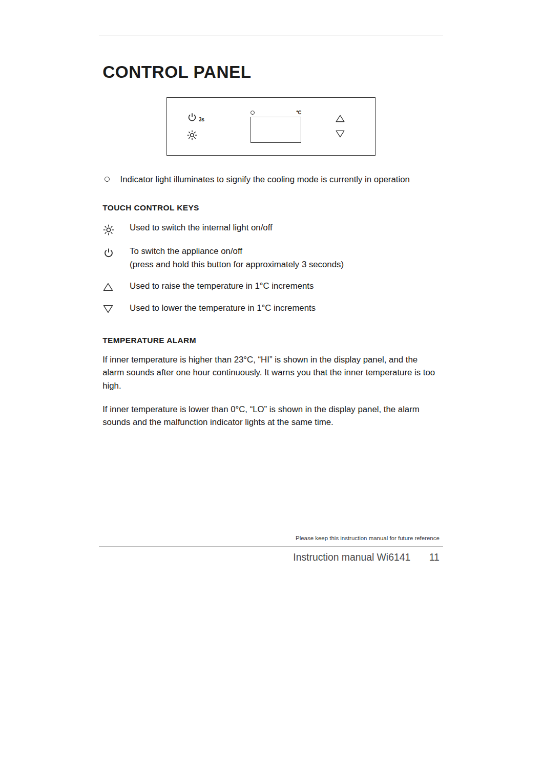CONTROL PANEL
3s
℃
Indicator light illuminates to signify the cooling mode is currently in operation
TOUCH CONTROL KEYS
Used to switch the internal light on/off
To switch the appliance on/off
(press and hold this button for approximately 3 seconds)
Used to raise the temperature in 1°C increments
Used to lower the temperature in 1°C increments
TEMPERATURE ALARM
If inner temperature is higher than 23°C, “HI” is shown in the display panel, and the alarm sounds after one hour continuously. It warns you that the inner temperature is too high.
If inner temperature is lower than 0°C, “LO” is shown in the display panel, the alarm sounds and the malfunction indicator lights at the same time.
Please keep this instruction manual for future reference
Instruction manual Wi6141 11